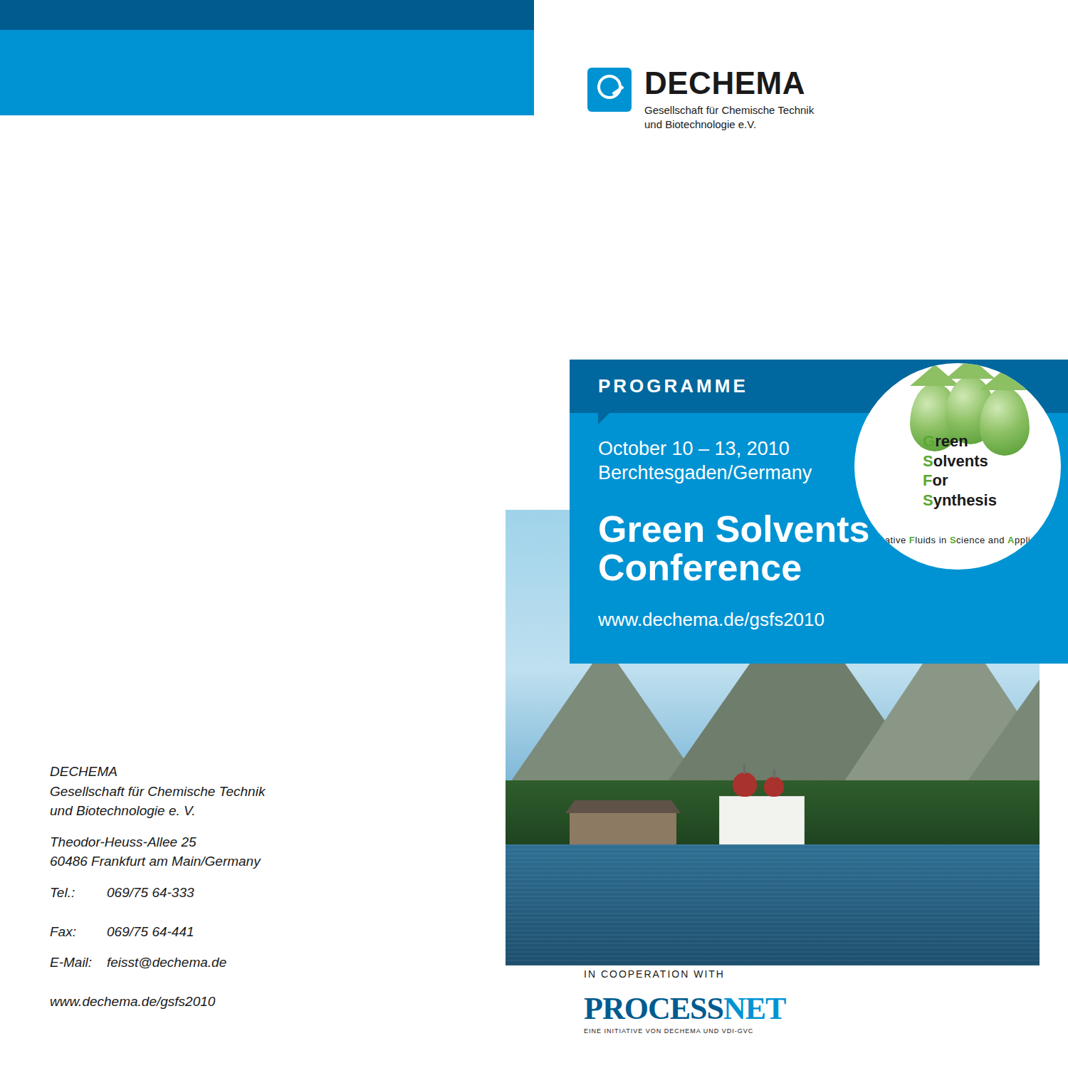DECHEMA
Gesellschaft für Chemische Technik
und Biotechnologie e.V.
DECHEMA
Gesellschaft für Chemische Technik
und Biotechnologie e. V.
Theodor-Heuss-Allee 25
60486 Frankfurt am Main/Germany
Tel.: 069/75 64-333
Fax: 069/75 64-441
E-Mail: feisst@dechema.de
www.dechema.de/gsfs2010
PROGRAMME
October 10 – 13, 2010
Berchtesgaden/Germany
Green Solvents
Conference
www.dechema.de/gsfs2010
Green
Solvents
For
Synthesis
Alternative Fluids in Science and Application
IN COOPERATION WITH
PROCESS NET
EINE INITIATIVE VON DECHEMA UND VDI-GVC